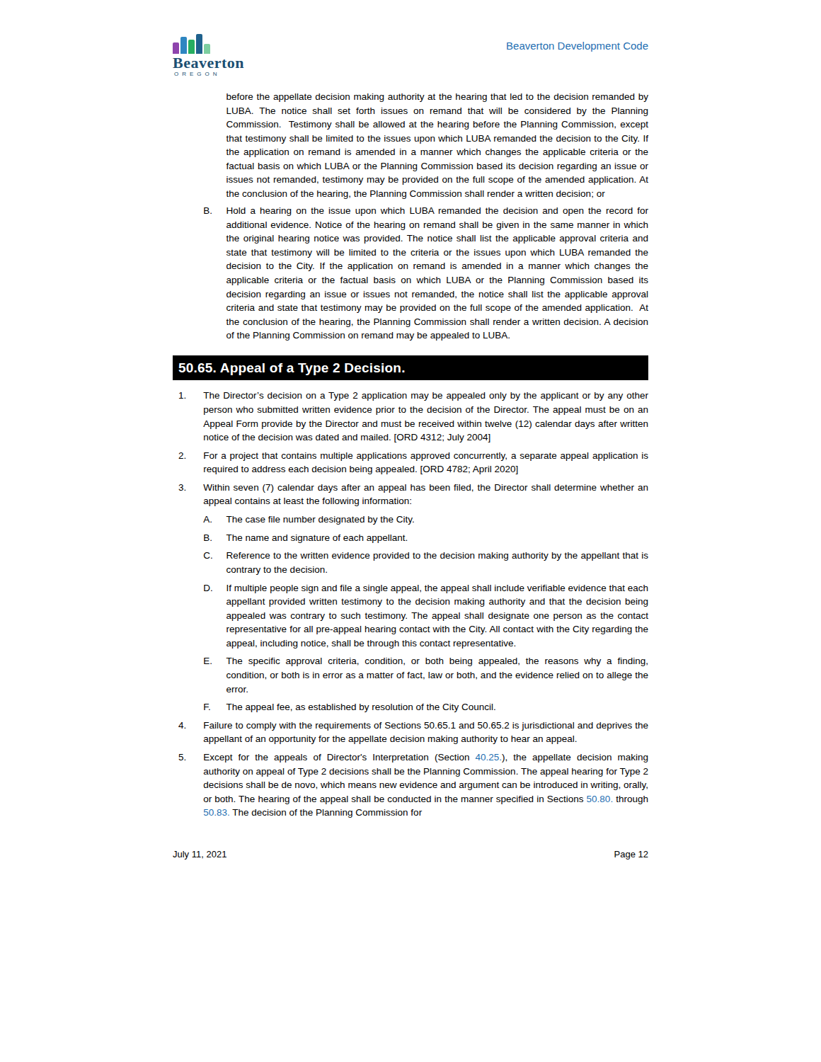Beaverton
OREGON
Beaverton Development Code
before the appellate decision making authority at the hearing that led to the decision remanded by LUBA. The notice shall set forth issues on remand that will be considered by the Planning Commission. Testimony shall be allowed at the hearing before the Planning Commission, except that testimony shall be limited to the issues upon which LUBA remanded the decision to the City. If the application on remand is amended in a manner which changes the applicable criteria or the factual basis on which LUBA or the Planning Commission based its decision regarding an issue or issues not remanded, testimony may be provided on the full scope of the amended application. At the conclusion of the hearing, the Planning Commission shall render a written decision; or
B.
Hold a hearing on the issue upon which LUBA remanded the decision and open the record for additional evidence. Notice of the hearing on remand shall be given in the same manner in which the original hearing notice was provided. The notice shall list the applicable approval criteria and state that testimony will be limited to the criteria or the issues upon which LUBA remanded the decision to the City. If the application on remand is amended in a manner which changes the applicable criteria or the factual basis on which LUBA or the Planning Commission based its decision regarding an issue or issues not remanded, the notice shall list the applicable approval criteria and state that testimony may be provided on the full scope of the amended application. At the conclusion of the hearing, the Planning Commission shall render a written decision. A decision of the Planning Commission on remand may be appealed to LUBA.
50.65. Appeal of a Type 2 Decision.
1.
The Director’s decision on a Type 2 application may be appealed only by the applicant or by any other person who submitted written evidence prior to the decision of the Director. The appeal must be on an Appeal Form provide by the Director and must be received within twelve (12) calendar days after written notice of the decision was dated and mailed. [ORD 4312; July 2004]
2.
For a project that contains multiple applications approved concurrently, a separate appeal application is required to address each decision being appealed. [ORD 4782; April 2020]
3.
Within seven (7) calendar days after an appeal has been filed, the Director shall determine whether an appeal contains at least the following information:
A.
The case file number designated by the City.
B.
The name and signature of each appellant.
C.
Reference to the written evidence provided to the decision making authority by the appellant that is contrary to the decision.
D.
If multiple people sign and file a single appeal, the appeal shall include verifiable evidence that each appellant provided written testimony to the decision making authority and that the decision being appealed was contrary to such testimony. The appeal shall designate one person as the contact representative for all pre-appeal hearing contact with the City. All contact with the City regarding the appeal, including notice, shall be through this contact representative.
E.
The specific approval criteria, condition, or both being appealed, the reasons why a finding, condition, or both is in error as a matter of fact, law or both, and the evidence relied on to allege the error.
F.
The appeal fee, as established by resolution of the City Council.
4.
Failure to comply with the requirements of Sections 50.65.1 and 50.65.2 is jurisdictional and deprives the appellant of an opportunity for the appellate decision making authority to hear an appeal.
5.
Except for the appeals of Director's Interpretation (Section 40.25.), the appellate decision making authority on appeal of Type 2 decisions shall be the Planning Commission. The appeal hearing for Type 2 decisions shall be de novo, which means new evidence and argument can be introduced in writing, orally, or both. The hearing of the appeal shall be conducted in the manner specified in Sections 50.80. through 50.83. The decision of the Planning Commission for
July 11, 2021
Page 12